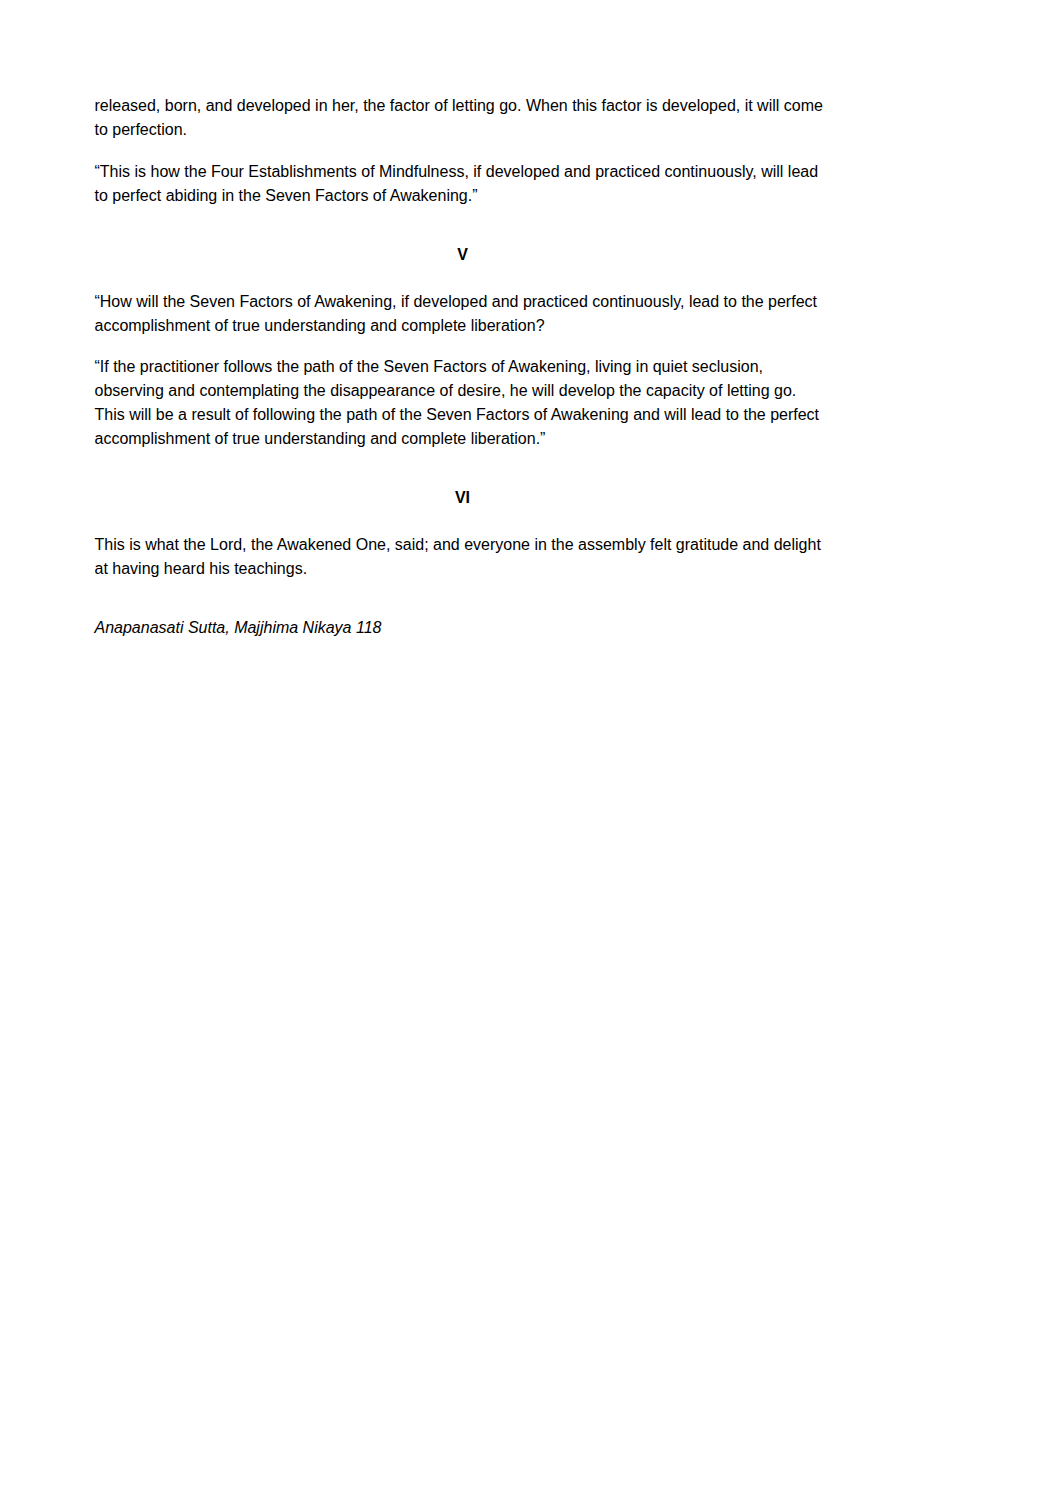released, born, and developed in her, the factor of letting go. When this factor is developed, it will come to perfection.
“This is how the Four Establishments of Mindfulness, if developed and practiced continuously, will lead to perfect abiding in the Seven Factors of Awakening.”
V
“How will the Seven Factors of Awakening, if developed and practiced continuously, lead to the perfect accomplishment of true understanding and complete liberation?
“If the practitioner follows the path of the Seven Factors of Awakening, living in quiet seclusion, observing and contemplating the disappearance of desire, he will develop the capacity of letting go. This will be a result of following the path of the Seven Factors of Awakening and will lead to the perfect accomplishment of true understanding and complete liberation.”
VI
This is what the Lord, the Awakened One, said; and everyone in the assembly felt gratitude and delight at having heard his teachings.
Anapanasati Sutta, Majjhima Nikaya 118